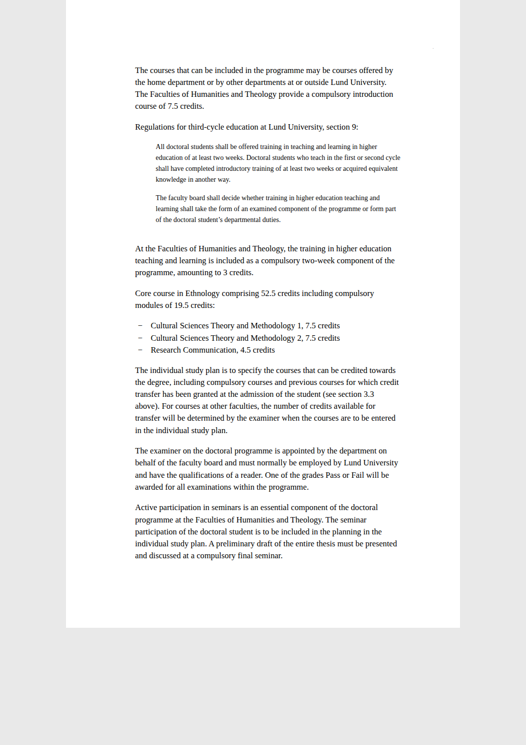.
The courses that can be included in the programme may be courses offered by the home department or by other departments at or outside Lund University. The Faculties of Humanities and Theology provide a compulsory introduction course of 7.5 credits.
Regulations for third-cycle education at Lund University, section 9:
All doctoral students shall be offered training in teaching and learning in higher education of at least two weeks. Doctoral students who teach in the first or second cycle shall have completed introductory training of at least two weeks or acquired equivalent knowledge in another way.
The faculty board shall decide whether training in higher education teaching and learning shall take the form of an examined component of the programme or form part of the doctoral student’s departmental duties.
At the Faculties of Humanities and Theology, the training in higher education teaching and learning is included as a compulsory two-week component of the programme, amounting to 3 credits.
Core course in Ethnology comprising 52.5 credits including compulsory modules of 19.5 credits:
Cultural Sciences Theory and Methodology 1, 7.5 credits
Cultural Sciences Theory and Methodology 2, 7.5 credits
Research Communication, 4.5 credits
The individual study plan is to specify the courses that can be credited towards the degree, including compulsory courses and previous courses for which credit transfer has been granted at the admission of the student (see section 3.3 above). For courses at other faculties, the number of credits available for transfer will be determined by the examiner when the courses are to be entered in the individual study plan.
The examiner on the doctoral programme is appointed by the department on behalf of the faculty board and must normally be employed by Lund University and have the qualifications of a reader. One of the grades Pass or Fail will be awarded for all examinations within the programme.
Active participation in seminars is an essential component of the doctoral programme at the Faculties of Humanities and Theology. The seminar participation of the doctoral student is to be included in the planning in the individual study plan. A preliminary draft of the entire thesis must be presented and discussed at a compulsory final seminar.